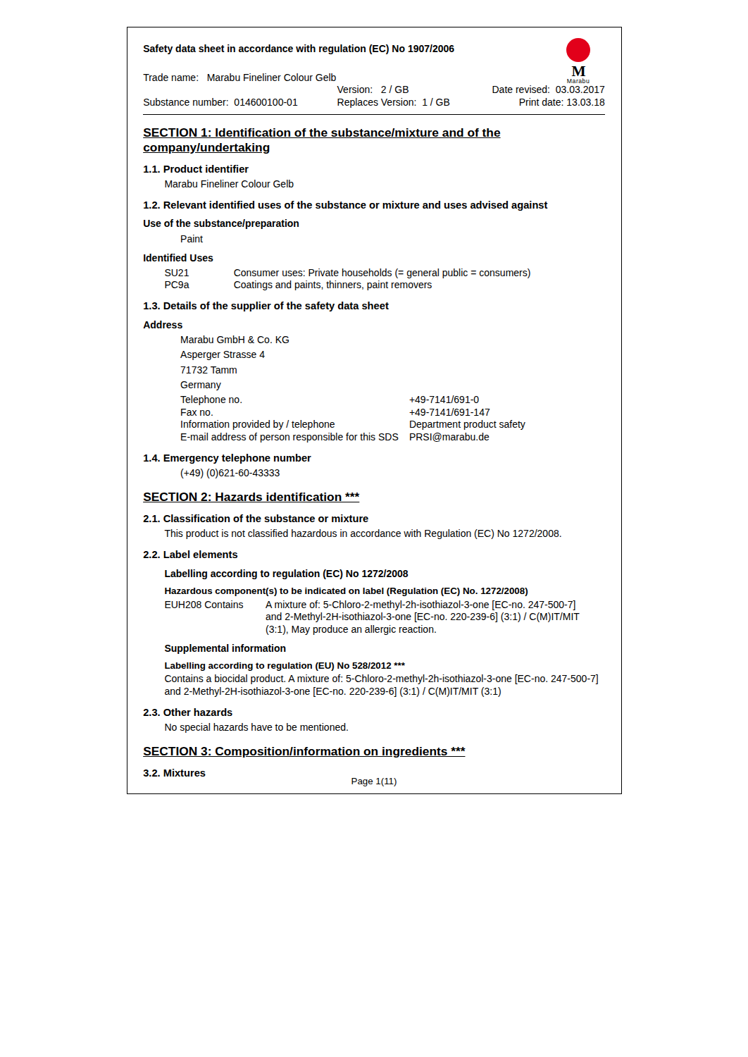M Marabu
Safety data sheet in accordance with regulation (EC) No 1907/2006
| Trade name: Marabu Fineliner Colour Gelb | | |
| | Version: 2 / GB | Date revised: 03.03.2017 |
| Substance number: 014600100-01 | Replaces Version: 1 / GB | Print date: 13.03.18 |
SECTION 1: Identification of the substance/mixture and of the company/undertaking
1.1. Product identifier
Marabu Fineliner Colour Gelb
1.2. Relevant identified uses of the substance or mixture and uses advised against
Use of the substance/preparation
Paint
Identified Uses
| SU21 | Consumer uses: Private households (= general public = consumers) |
| PC9a | Coatings and paints, thinners, paint removers |
1.3. Details of the supplier of the safety data sheet
Address
Marabu GmbH & Co. KG
Asperger Strasse 4
71732 Tamm
Germany
| Telephone no. | +49-7141/691-0 |
| Fax no. | +49-7141/691-147 |
| Information provided by / telephone | Department product safety |
| E-mail address of person responsible for this SDS | PRSI@marabu.de |
1.4. Emergency telephone number
(+49) (0)621-60-43333
SECTION 2: Hazards identification ***
2.1. Classification of the substance or mixture
This product is not classified hazardous in accordance with Regulation (EC) No 1272/2008.
2.2. Label elements
Labelling according to regulation (EC) No 1272/2008
Hazardous component(s) to be indicated on label (Regulation (EC) No. 1272/2008)
| EUH208 Contains | A mixture of: 5-Chloro-2-methyl-2h-isothiazol-3-one [EC-no. 247-500-7] and 2-Methyl-2H-isothiazol-3-one [EC-no. 220-239-6] (3:1) / C(M)IT/MIT (3:1), May produce an allergic reaction. |
Supplemental information
Labelling according to regulation (EU) No 528/2012 ***
Contains a biocidal product. A mixture of: 5-Chloro-2-methyl-2h-isothiazol-3-one [EC-no. 247-500-7] and 2-Methyl-2H-isothiazol-3-one [EC-no. 220-239-6] (3:1) / C(M)IT/MIT (3:1)
2.3. Other hazards
No special hazards have to be mentioned.
SECTION 3: Composition/information on ingredients ***
3.2. Mixtures
Page 1(11)